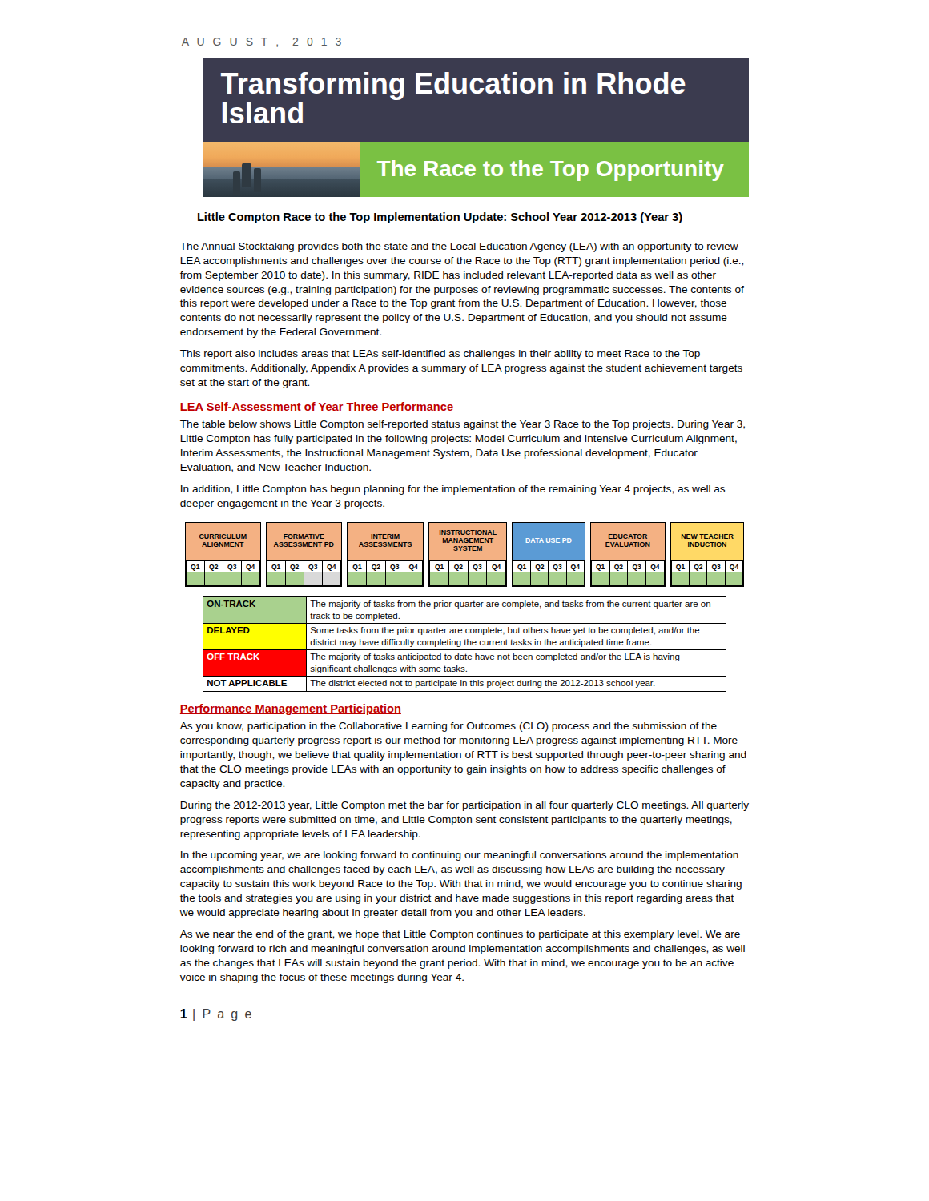A U G U S T , 2 0 1 3
Transforming Education in Rhode Island
The Race to the Top Opportunity
Little Compton Race to the Top Implementation Update: School Year 2012-2013 (Year 3)
The Annual Stocktaking provides both the state and the Local Education Agency (LEA) with an opportunity to review LEA accomplishments and challenges over the course of the Race to the Top (RTT) grant implementation period (i.e., from September 2010 to date). In this summary, RIDE has included relevant LEA-reported data as well as other evidence sources (e.g., training participation) for the purposes of reviewing programmatic successes. The contents of this report were developed under a Race to the Top grant from the U.S. Department of Education. However, those contents do not necessarily represent the policy of the U.S. Department of Education, and you should not assume endorsement by the Federal Government.
This report also includes areas that LEAs self-identified as challenges in their ability to meet Race to the Top commitments. Additionally, Appendix A provides a summary of LEA progress against the student achievement targets set at the start of the grant.
LEA Self-Assessment of Year Three Performance
The table below shows Little Compton self-reported status against the Year 3 Race to the Top projects. During Year 3, Little Compton has fully participated in the following projects: Model Curriculum and Intensive Curriculum Alignment, Interim Assessments, the Instructional Management System, Data Use professional development, Educator Evaluation, and New Teacher Induction.
In addition, Little Compton has begun planning for the implementation of the remaining Year 4 projects, as well as deeper engagement in the Year 3 projects.
| CURRICULUM ALIGNMENT | FORMATIVE ASSESSMENT PD | INTERIM ASSESSMENTS | INSTRUCTIONAL MANAGEMENT SYSTEM | DATA USE PD | EDUCATOR EVALUATION | NEW TEACHER INDUCTION |
| / Q1 / Q2 / Q3 / Q4 / | / Q1 / Q2 / Q3 / Q4 / | / Q1 / Q2 / Q3 / Q4 / | / Q1 / Q2 / Q3 / Q4 / | / Q1 / Q2 / Q3 / Q4 / | / Q1 / Q2 / Q3 / Q4 / | / Q1 / Q2 / Q3 / Q4 / |
| ON-TRACK | The majority of tasks from the prior quarter are complete, and tasks from the current quarter are on-track to be completed. |
| DELAYED | Some tasks from the prior quarter are complete, but others have yet to be completed, and/or the district may have difficulty completing the current tasks in the anticipated time frame. |
| OFF TRACK | The majority of tasks anticipated to date have not been completed and/or the LEA is having significant challenges with some tasks. |
| NOT APPLICABLE | The district elected not to participate in this project during the 2012-2013 school year. |
Performance Management Participation
As you know, participation in the Collaborative Learning for Outcomes (CLO) process and the submission of the corresponding quarterly progress report is our method for monitoring LEA progress against implementing RTT. More importantly, though, we believe that quality implementation of RTT is best supported through peer-to-peer sharing and that the CLO meetings provide LEAs with an opportunity to gain insights on how to address specific challenges of capacity and practice.
During the 2012-2013 year, Little Compton met the bar for participation in all four quarterly CLO meetings. All quarterly progress reports were submitted on time, and Little Compton sent consistent participants to the quarterly meetings, representing appropriate levels of LEA leadership.
In the upcoming year, we are looking forward to continuing our meaningful conversations around the implementation accomplishments and challenges faced by each LEA, as well as discussing how LEAs are building the necessary capacity to sustain this work beyond Race to the Top. With that in mind, we would encourage you to continue sharing the tools and strategies you are using in your district and have made suggestions in this report regarding areas that we would appreciate hearing about in greater detail from you and other LEA leaders.
As we near the end of the grant, we hope that Little Compton continues to participate at this exemplary level. We are looking forward to rich and meaningful conversation around implementation accomplishments and challenges, as well as the changes that LEAs will sustain beyond the grant period. With that in mind, we encourage you to be an active voice in shaping the focus of these meetings during Year 4.
1 | P a g e